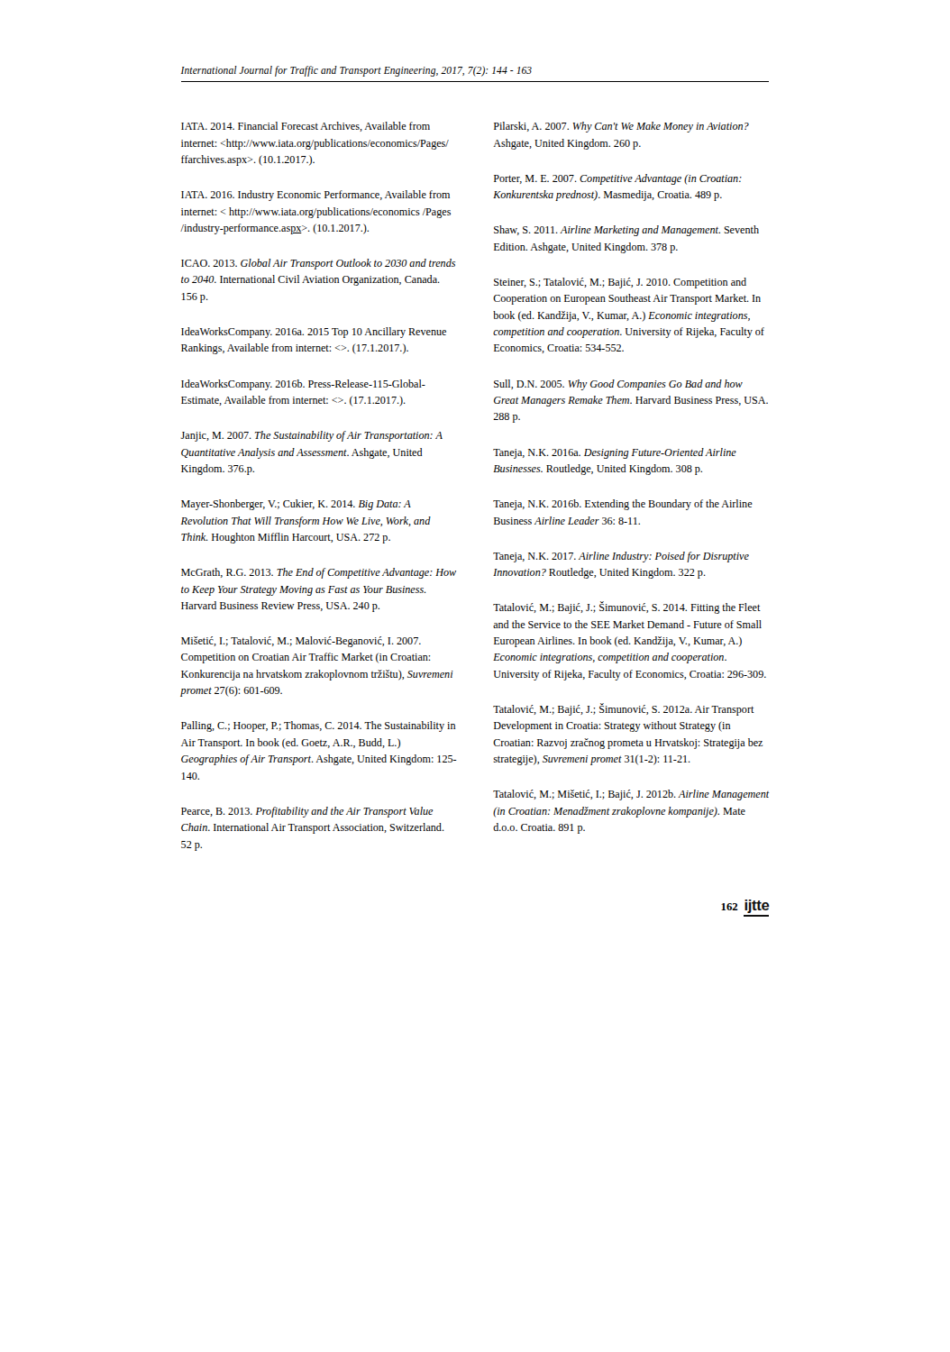International Journal for Traffic and Transport Engineering, 2017, 7(2): 144 - 163
IATA. 2014. Financial Forecast Archives, Available from internet: <http://www.iata.org/publications/economics/Pages/ ffarchives.aspx>. (10.1.2017.).
IATA. 2016. Industry Economic Performance, Available from internet: < http://www.iata.org/publications/economics /Pages /industry-performance.aspx>. (10.1.2017.).
ICAO. 2013. Global Air Transport Outlook to 2030 and trends to 2040. International Civil Aviation Organization, Canada. 156 p.
IdeaWorksCompany. 2016a. 2015 Top 10 Ancillary Revenue Rankings, Available from internet: <>. (17.1.2017.).
IdeaWorksCompany. 2016b. Press-Release-115-Global-Estimate, Available from internet: <>. (17.1.2017.).
Janjic, M. 2007. The Sustainability of Air Transportation: A Quantitative Analysis and Assessment. Ashgate, United Kingdom. 376.p.
Mayer-Shonberger, V.; Cukier, K. 2014. Big Data: A Revolution That Will Transform How We Live, Work, and Think. Houghton Mifflin Harcourt, USA. 272 p.
McGrath, R.G. 2013. The End of Competitive Advantage: How to Keep Your Strategy Moving as Fast as Your Business. Harvard Business Review Press, USA. 240 p.
Mišetić, I.; Tatalović, M.; Malović-Beganović, I. 2007. Competition on Croatian Air Traffic Market (in Croatian: Konkurencija na hrvatskom zrakoplovnom tržištu), Suvremeni promet 27(6): 601-609.
Palling, C.; Hooper, P.; Thomas, C. 2014. The Sustainability in Air Transport. In book (ed. Goetz, A.R., Budd, L.) Geographies of Air Transport. Ashgate, United Kingdom: 125-140.
Pearce, B. 2013. Profitability and the Air Transport Value Chain. International Air Transport Association, Switzerland. 52 p.
Pilarski, A. 2007. Why Can't We Make Money in Aviation? Ashgate, United Kingdom. 260 p.
Porter, M. E. 2007. Competitive Advantage (in Croatian: Konkurentska prednost). Masmedija, Croatia. 489 p.
Shaw, S. 2011. Airline Marketing and Management. Seventh Edition. Ashgate, United Kingdom. 378 p.
Steiner, S.; Tatalović, M.; Bajić, J. 2010. Competition and Cooperation on European Southeast Air Transport Market. In book (ed. Kandžija, V., Kumar, A.) Economic integrations, competition and cooperation. University of Rijeka, Faculty of Economics, Croatia: 534-552.
Sull, D.N. 2005. Why Good Companies Go Bad and how Great Managers Remake Them. Harvard Business Press, USA. 288 p.
Taneja, N.K. 2016a. Designing Future-Oriented Airline Businesses. Routledge, United Kingdom. 308 p.
Taneja, N.K. 2016b. Extending the Boundary of the Airline Business Airline Leader 36: 8-11.
Taneja, N.K. 2017. Airline Industry: Poised for Disruptive Innovation? Routledge, United Kingdom. 322 p.
Tatalović, M.; Bajić, J.; Šimunović, S. 2014. Fitting the Fleet and the Service to the SEE Market Demand - Future of Small European Airlines. In book (ed. Kandžija, V., Kumar, A.) Economic integrations, competition and cooperation. University of Rijeka, Faculty of Economics, Croatia: 296-309.
Tatalović, M.; Bajić, J.; Šimunović, S. 2012a. Air Transport Development in Croatia: Strategy without Strategy (in Croatian: Razvoj zračnog prometa u Hrvatskoj: Strategija bez strategije), Suvremeni promet 31(1-2): 11-21.
Tatalović, M.; Mišetić, I.; Bajić, J. 2012b. Airline Management (in Croatian: Menadžment zrakoplovne kompanije). Mate d.o.o. Croatia. 891 p.
162 ijtte